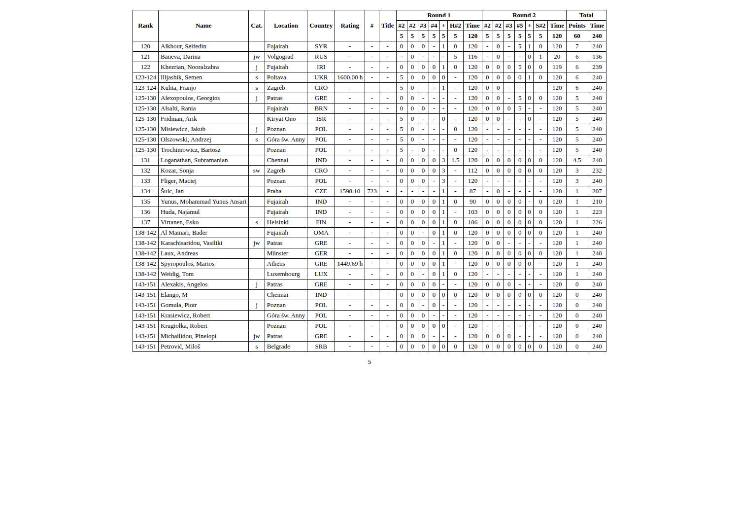| Rank | Name | Cat. | Location | Country | Rating | # | Title | Round 1 | Round 2 | Total |
| --- | --- | --- | --- | --- | --- | --- | --- | --- | --- | --- |
| #2 | #2 | #3 | #4 | + | H#2 | Time | #2 | #2 | #3 | #5 | + | S#2 | Time | Points | Time |
| 5 | 5 | 5 | 5 | 5 | 5 | 120 | 5 | 5 | 5 | 5 | 5 | 5 | 120 | 60 | 240 |
| 120 | Alkhour, Seifedin | | Fujairah | SYR | - | - | - | 0 | 0 | 0 | - | 1 | 0 | 120 | - | 0 | - | 5 | 1 | 0 | 120 | 7 | 240 |
| 121 | Baneva, Darina | jw | Volgograd | RUS | - | - | - | - | 0 | - | - | - | 5 | 116 | - | 0 | - | - | 0 | 1 | 20 | 6 | 136 |
| 122 | Khezrian, Nooralzahra | j | Fujairah | IRI | - | - | - | 0 | 0 | 0 | 0 | 1 | 0 | 120 | 0 | 0 | 0 | 5 | 0 | 0 | 119 | 6 | 239 |
| 123-124 | Illjashik, Semen | s | Poltava | UKR | 1600.00 h | - | - | 5 | 0 | 0 | 0 | 0 | - | 120 | 0 | 0 | 0 | 0 | 1 | 0 | 120 | 6 | 240 |
| 123-124 | Kuhta, Franjo | s | Zagreb | CRO | - | - | - | 5 | 0 | - | - | 1 | - | 120 | 0 | 0 | - | - | - | - | 120 | 6 | 240 |
| 125-130 | Alexopoulos, Georgios | j | Patras | GRE | - | - | - | 0 | 0 | - | - | - | - | 120 | 0 | 0 | - | 5 | 0 | 0 | 120 | 5 | 240 |
| 125-130 | Alsalti, Rania | | Fujairah | BRN | - | - | - | 0 | 0 | 0 | - | - | - | 120 | 0 | 0 | 0 | 5 | - | - | 120 | 5 | 240 |
| 125-130 | Fridman, Arik | | Kiryat Ono | ISR | - | - | - | 5 | 0 | - | - | 0 | - | 120 | 0 | 0 | - | - | 0 | - | 120 | 5 | 240 |
| 125-130 | Misiewicz, Jakub | j | Poznan | POL | - | - | - | 5 | 0 | - | - | - | 0 | 120 | - | - | - | - | - | - | 120 | 5 | 240 |
| 125-130 | Olszowski, Andrzej | s | Góra św. Anny | POL | - | - | - | 5 | 0 | - | - | - | - | 120 | - | - | - | - | - | - | 120 | 5 | 240 |
| 125-130 | Trochimowicz, Bartosz | | Poznan | POL | - | - | - | 5 | - | 0 | - | - | 0 | 120 | - | - | - | - | - | - | 120 | 5 | 240 |
| 131 | Loganathan, Subramanian | | Chennai | IND | - | - | - | 0 | 0 | 0 | 0 | 3 | 1.5 | 120 | 0 | 0 | 0 | 0 | 0 | 0 | 120 | 4.5 | 240 |
| 132 | Kozar, Sonja | sw | Zagreb | CRO | - | - | - | 0 | 0 | 0 | 0 | 3 | - | 112 | 0 | 0 | 0 | 0 | 0 | 0 | 120 | 3 | 232 |
| 133 | Fliger, Maciej | | Poznan | POL | - | - | - | 0 | 0 | 0 | - | 3 | - | 120 | - | - | - | - | - | - | 120 | 3 | 240 |
| 134 | Šulc, Jan | | Praha | CZE | 1598.10 | 723 | - | - | - | - | - | 1 | - | 87 | - | 0 | - | - | - | - | 120 | 1 | 207 |
| 135 | Yunus, Mohammad Yunus Ansari | | Fujairah | IND | - | - | - | 0 | 0 | 0 | 0 | 1 | 0 | 90 | 0 | 0 | 0 | 0 | - | 0 | 120 | 1 | 210 |
| 136 | Huda, Najamul | | Fujairah | IND | - | - | - | 0 | 0 | 0 | 0 | 1 | - | 103 | 0 | 0 | 0 | 0 | 0 | 0 | 120 | 1 | 223 |
| 137 | Virtanen, Esko | s | Helsinki | FIN | - | - | - | 0 | 0 | 0 | 0 | 1 | 0 | 106 | 0 | 0 | 0 | 0 | 0 | 0 | 120 | 1 | 226 |
| 138-142 | Al Mamari, Bader | | Fujairah | OMA | - | - | - | 0 | 0 | - | 0 | 1 | 0 | 120 | 0 | 0 | 0 | 0 | 0 | 0 | 120 | 1 | 240 |
| 138-142 | Karachisaridou, Vasiliki | jw | Patras | GRE | - | - | - | 0 | 0 | 0 | - | 1 | - | 120 | 0 | 0 | - | - | - | - | 120 | 1 | 240 |
| 138-142 | Laux, Andreas | | Münster | GER | - | - | - | 0 | 0 | 0 | 0 | 1 | 0 | 120 | 0 | 0 | 0 | 0 | 0 | 0 | 120 | 1 | 240 |
| 138-142 | Spyropoulos, Marios | | Athens | GRE | 1449.69 h | - | - | 0 | 0 | 0 | 0 | 1 | - | 120 | 0 | 0 | 0 | 0 | 0 | - | 120 | 1 | 240 |
| 138-142 | Weidig, Tom | | Luxembourg | LUX | - | - | - | 0 | 0 | - | 0 | 1 | 0 | 120 | - | - | - | - | - | - | 120 | 1 | 240 |
| 143-151 | Alexakis, Angelos | j | Patras | GRE | - | - | - | 0 | 0 | 0 | 0 | - | - | 120 | 0 | 0 | 0 | - | - | - | 120 | 0 | 240 |
| 143-151 | Elango, M | | Chennai | IND | - | - | - | 0 | 0 | 0 | 0 | 0 | 0 | 120 | 0 | 0 | 0 | 0 | 0 | 0 | 120 | 0 | 240 |
| 143-151 | Gomuła, Piotr | j | Poznan | POL | - | - | - | 0 | 0 | - | 0 | - | - | 120 | - | - | - | - | - | - | 120 | 0 | 240 |
| 143-151 | Krasiewicz, Robert | | Góra św. Anny | POL | - | - | - | 0 | 0 | 0 | - | - | - | 120 | - | - | - | - | - | - | 120 | 0 | 240 |
| 143-151 | Krugiołka, Robert | | Poznan | POL | - | - | - | 0 | 0 | 0 | 0 | 0 | - | 120 | - | - | - | - | - | - | 120 | 0 | 240 |
| 143-151 | Michailidou, Pinelopi | jw | Patras | GRE | - | - | - | 0 | 0 | 0 | - | - | - | 120 | 0 | 0 | 0 | - | - | - | 120 | 0 | 240 |
| 143-151 | Petrović, Miloš | s | Belgrade | SRB | - | - | - | 0 | 0 | 0 | 0 | 0 | 0 | 120 | 0 | 0 | 0 | 0 | 0 | 0 | 120 | 0 | 240 |
5